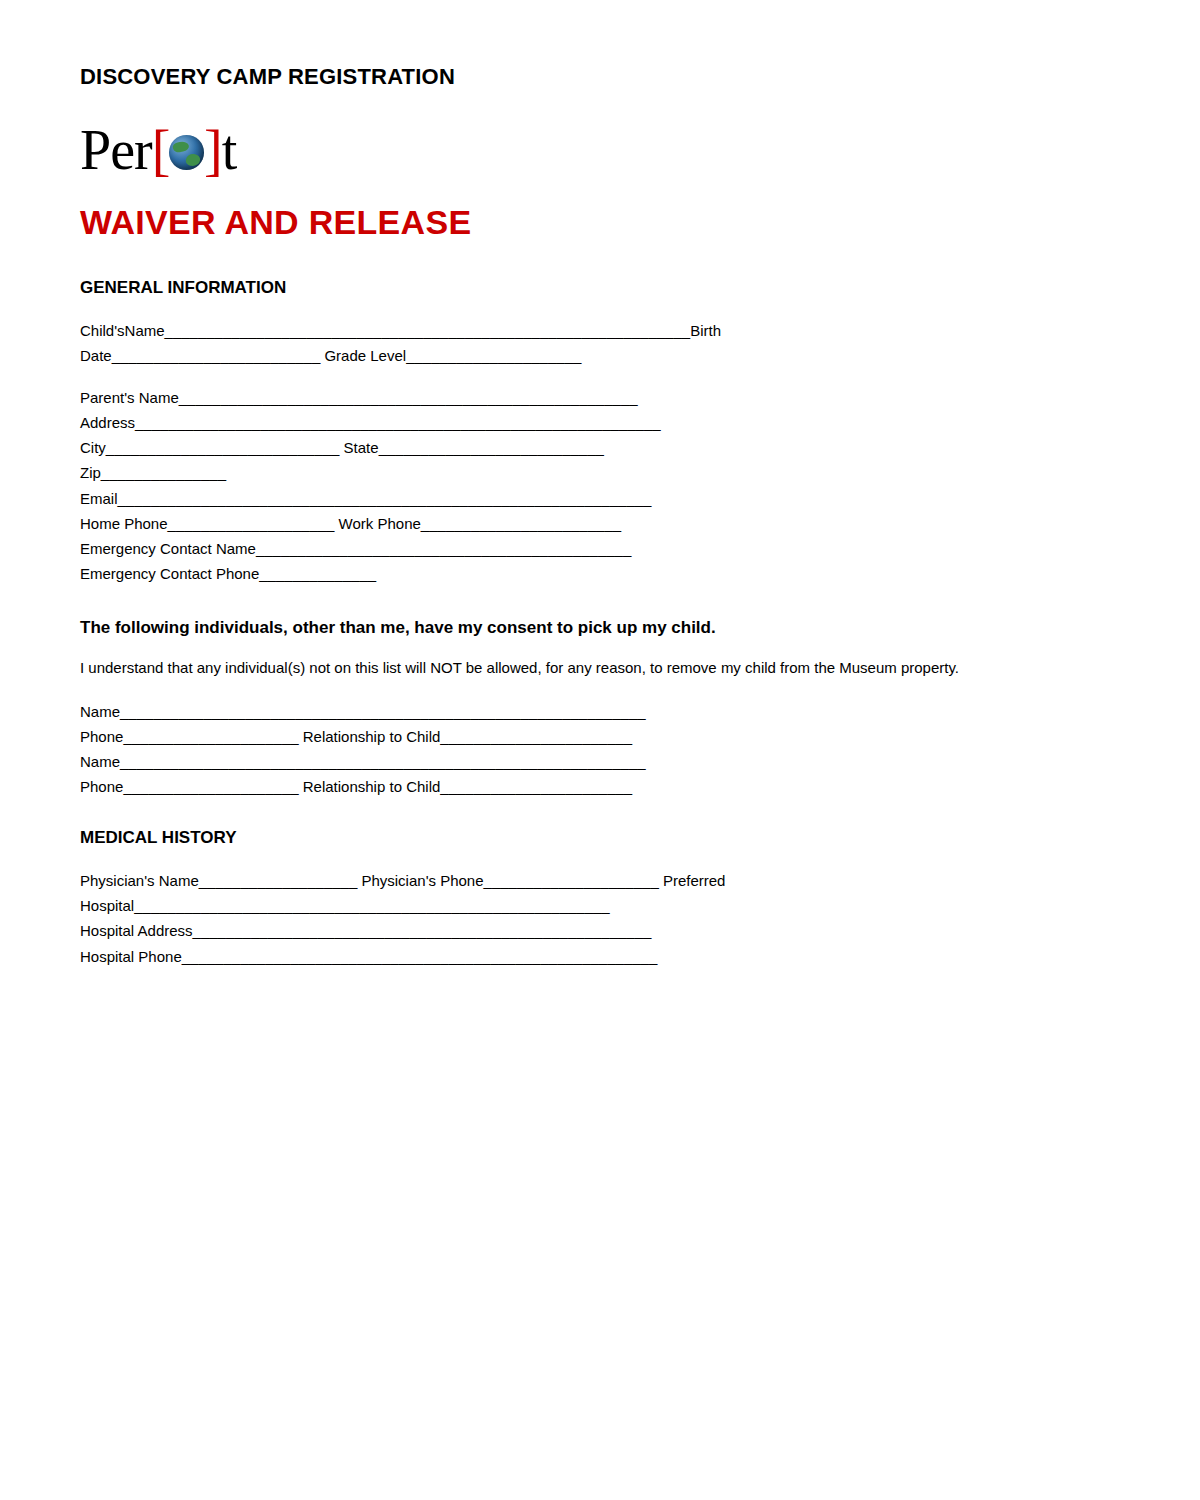DISCOVERY CAMP REGISTRATION
Per[ ] t
WAIVER AND RELEASE
GENERAL INFORMATION
Child'sName_______________________________________________________________Birth
Date_________________________ Grade Level_____________________
Parent's Name_______________________________________________________
Address_______________________________________________________________
City____________________________ State___________________________
Zip_______________
Email________________________________________________________________
Home Phone____________________ Work Phone________________________
Emergency Contact Name_____________________________________________
Emergency Contact Phone______________
The following individuals, other than me, have my consent to pick up my child.
I understand that any individual(s) not on this list will NOT be allowed, for any reason, to remove my child from the Museum property.
Name_______________________________________________________________
Phone_____________________ Relationship to Child_______________________
Name_______________________________________________________________
Phone_____________________ Relationship to Child_______________________
MEDICAL HISTORY
Physician's Name___________________ Physician's Phone_____________________ Preferred
Hospital_________________________________________________________
Hospital Address_______________________________________________________
Hospital Phone_________________________________________________________